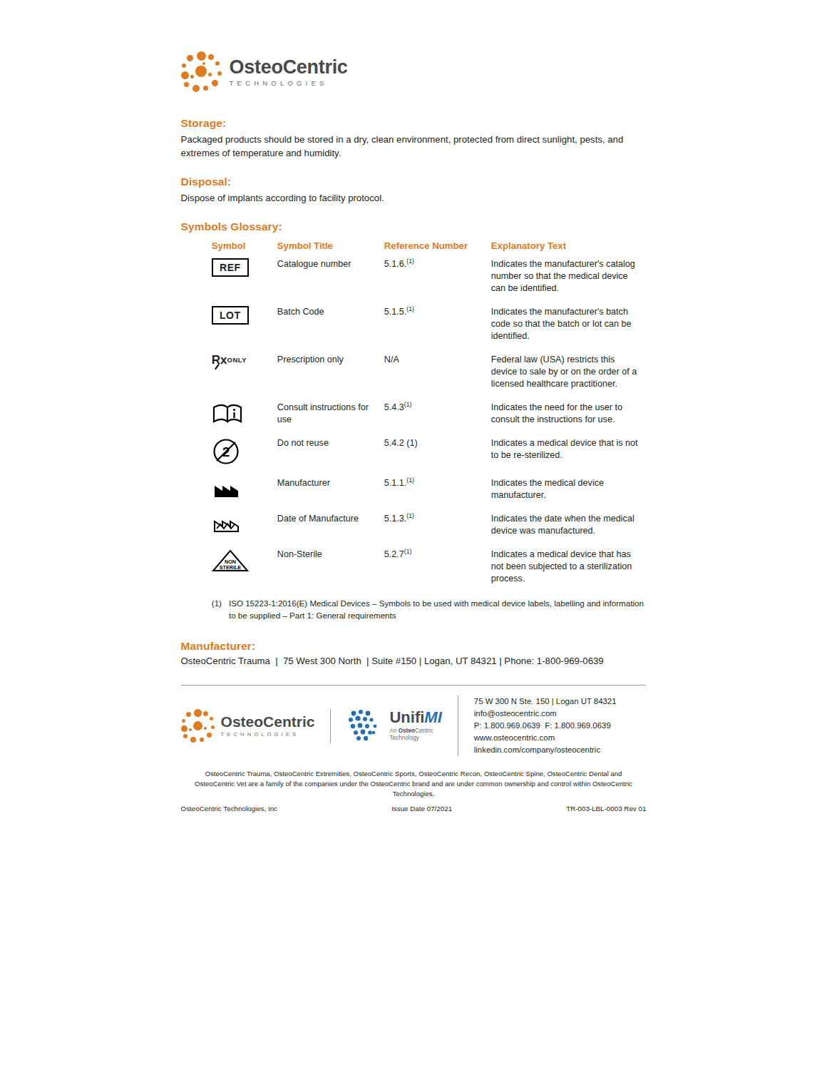Osteo Centric
TECHNOLOGIES
Storage:
Packaged products should be stored in a dry, clean environment, protected from direct sunlight, pests, and extremes of temperature and humidity.
Disposal:
Dispose of implants according to facility protocol.
Symbols Glossary:
| Symbol | Symbol Title | Reference Number | Explanatory Text |
| --- | --- | --- | --- |
| REF | Catalogue number | 5.1.6. (1) | Indicates the manufacturer's catalog number so that the medical device can be identified. |
| LOT | Batch Code | 5.1.5. (1) | Indicates the manufacturer's batch code so that the batch or lot can be identified. |
| R x ONLY | Prescription only | N/A | Federal law (USA) restricts this device to sale by or on the order of a licensed healthcare practitioner. |
| | Consult instructions for use | 5.4.3 (1) | Indicates the need for the user to consult the instructions for use. |
| 2 | Do not reuse | 5.4.2 (1) | Indicates a medical device that is not to be re-sterilized. |
| | Manufacturer | 5.1.1. (1) | Indicates the medical device manufacturer. |
| | Date of Manufacture | 5.1.3. (1) | Indicates the date when the medical device was manufactured. |
| NON STERILE | Non-Sterile | 5.2.7 (1) | Indicates a medical device that has not been subjected to a sterilization process. |
(1) ISO 15223-1:2016(E) Medical Devices – Symbols to be used with medical device labels, labelling and information to be supplied – Part 1: General requirements
Manufacturer:
OsteoCentric Trauma | 75 West 300 North | Suite #150 | Logan, UT 84321 | Phone: 1-800-969-0639
Osteo Centric
TECHNOLOGIES
UnifiMI
An Osteo Centric
Technology
75 W 300 N Ste. 150 | Logan UT 84321
info@osteocentric.com
P: 1.800.969.0639 F: 1.800.969.0639
www.osteocentric.com
linkedin.com/company/osteocentric
OsteoCentric Trauma, OsteoCentric Extremities, OsteoCentric Sports, OsteoCentric Recon, OsteoCentric Spine, OsteoCentric Dental and OsteoCentric Vet are a family of the companies under the OsteoCentric brand and are under common ownership and control within OsteoCentric Technologies.
OsteoCentric Technologies, Inc Issue Date 07/2021 TR-003-LBL-0003 Rev 01